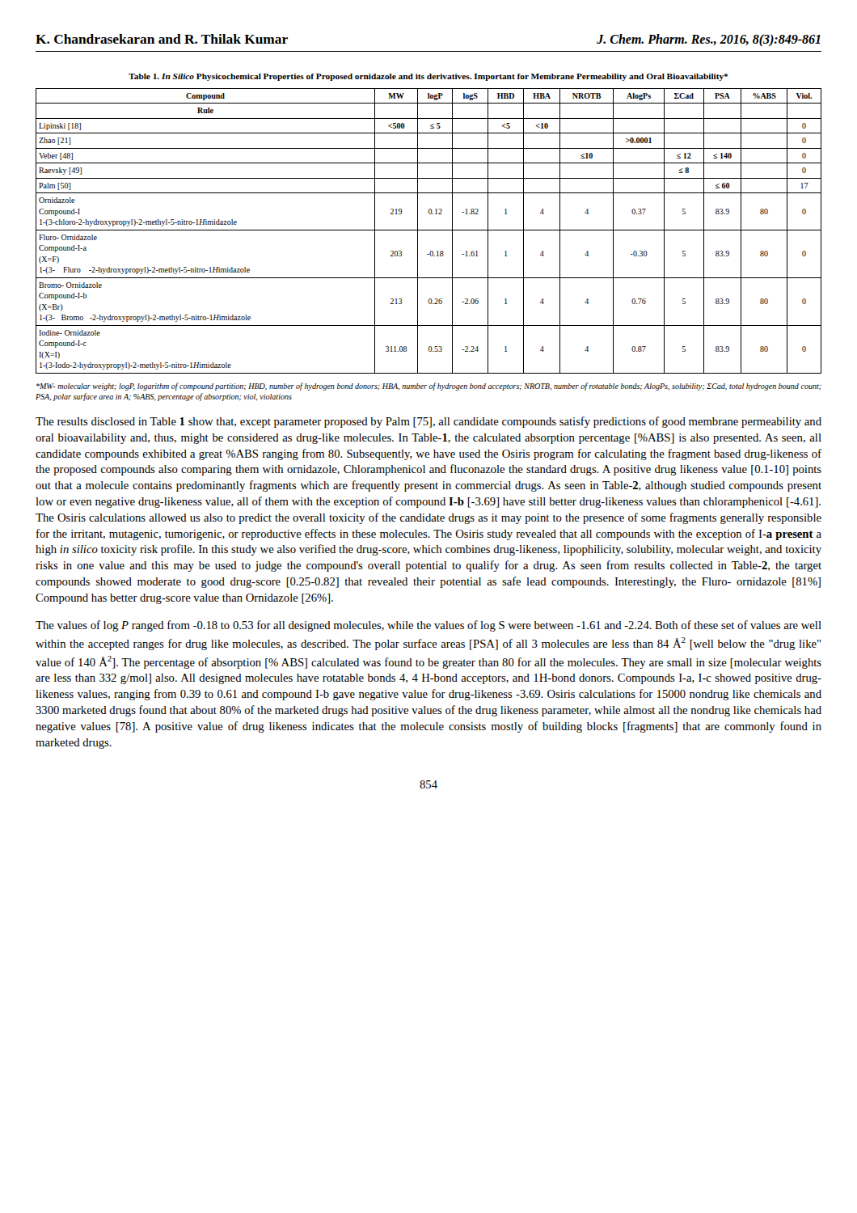K. Chandrasekaran and R. Thilak Kumar
J. Chem. Pharm. Res., 2016, 8(3):849-861
Table 1. In Silico Physicochemical Properties of Proposed ornidazole and its derivatives. Important for Membrane Permeability and Oral Bioavailability*
| Compound | MW | logP | logS | HBD | HBA | NROTB | AlogPs | ΣCad | PSA | %ABS | Viol. |
| --- | --- | --- | --- | --- | --- | --- | --- | --- | --- | --- | --- |
| Rule | | | | | | | | | | | |
| Lipinski [18] | <500 | ≤ 5 | | <5 | <10 | | | | | | 0 |
| Zhao [21] | | | | | | | >0.0001 | | | | 0 |
| Veber [48] | | | | | | ≤10 | | ≤ 12 | ≤ 140 | | 0 |
| Raevsky [49] | | | | | | | | ≤ 8 | | | 0 |
| Palm [50] | | | | | | | | | ≤ 60 | | 17 |
| Ornidazole Compound-I 1-(3-chloro-2-hydroxypropyl)-2-methyl-5-nitro-1 H imidazole | 219 | 0.12 | -1.82 | 1 | 4 | 4 | 0.37 | 5 | 83.9 | 80 | 0 |
| Fluro- Ornidazole Compound-I-a (X=F) 1-(3- Fluro -2-hydroxypropyl)-2-methyl-5-nitro-1 H imidazole | 203 | -0.18 | -1.61 | 1 | 4 | 4 | -0.30 | 5 | 83.9 | 80 | 0 |
| Bromo- Ornidazole Compound-I-b (X=Br) 1-(3- Bromo -2-hydroxypropyl)-2-methyl-5-nitro-1 H imidazole | 213 | 0.26 | -2.06 | 1 | 4 | 4 | 0.76 | 5 | 83.9 | 80 | 0 |
| Iodine- Ornidazole Compound-I-c I(X=I) 1-(3-Iodo-2-hydroxypropyl)-2-methyl-5-nitro-1 H imidazole | 311.08 | 0.53 | -2.24 | 1 | 4 | 4 | 0.87 | 5 | 83.9 | 80 | 0 |
*MW- molecular weight; logP, logarithm of compound partition; HBD, number of hydrogen bond donors; HBA, number of hydrogen bond acceptors; NROTB, number of rotatable bonds; AlogPs, solubility; ΣCad, total hydrogen bound count; PSA, polar surface area in A; %ABS, percentage of absorption; viol, violations
The results disclosed in Table 1 show that, except parameter proposed by Palm [75], all candidate compounds satisfy predictions of good membrane permeability and oral bioavailability and, thus, might be considered as drug-like molecules. In Table-1, the calculated absorption percentage [%ABS] is also presented. As seen, all candidate compounds exhibited a great %ABS ranging from 80. Subsequently, we have used the Osiris program for calculating the fragment based drug-likeness of the proposed compounds also comparing them with ornidazole, Chloramphenicol and fluconazole the standard drugs. A positive drug likeness value [0.1-10] points out that a molecule contains predominantly fragments which are frequently present in commercial drugs. As seen in Table-2, although studied compounds present low or even negative drug-likeness value, all of them with the exception of compound I-b [-3.69] have still better drug-likeness values than chloramphenicol [-4.61]. The Osiris calculations allowed us also to predict the overall toxicity of the candidate drugs as it may point to the presence of some fragments generally responsible for the irritant, mutagenic, tumorigenic, or reproductive effects in these molecules. The Osiris study revealed that all compounds with the exception of I-a present a high in silico toxicity risk profile. In this study we also verified the drug-score, which combines drug-likeness, lipophilicity, solubility, molecular weight, and toxicity risks in one value and this may be used to judge the compound's overall potential to qualify for a drug. As seen from results collected in Table-2, the target compounds showed moderate to good drug-score [0.25-0.82] that revealed their potential as safe lead compounds. Interestingly, the Fluro- ornidazole [81%] Compound has better drug-score value than Ornidazole [26%].
The values of log P ranged from -0.18 to 0.53 for all designed molecules, while the values of log S were between -1.61 and -2.24. Both of these set of values are well within the accepted ranges for drug like molecules, as described. The polar surface areas [PSA] of all 3 molecules are less than 84 Å2 [well below the "drug like" value of 140 Å2]. The percentage of absorption [% ABS] calculated was found to be greater than 80 for all the molecules. They are small in size [molecular weights are less than 332 g/mol] also. All designed molecules have rotatable bonds 4, 4 H-bond acceptors, and 1H-bond donors. Compounds I-a, I-c showed positive drug-likeness values, ranging from 0.39 to 0.61 and compound I-b gave negative value for drug-likeness -3.69. Osiris calculations for 15000 nondrug like chemicals and 3300 marketed drugs found that about 80% of the marketed drugs had positive values of the drug likeness parameter, while almost all the nondrug like chemicals had negative values [78]. A positive value of drug likeness indicates that the molecule consists mostly of building blocks [fragments] that are commonly found in marketed drugs.
854